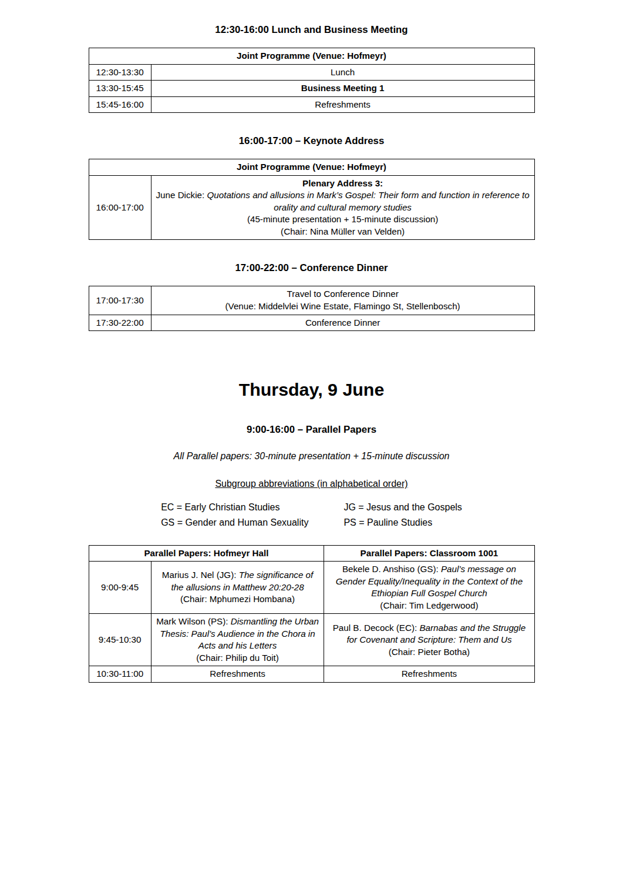12:30-16:00 Lunch and Business Meeting
| Joint Programme (Venue: Hofmeyr) |
| 12:30-13:30 | Lunch |
| 13:30-15:45 | Business Meeting 1 |
| 15:45-16:00 | Refreshments |
16:00-17:00 – Keynote Address
| Joint Programme (Venue: Hofmeyr) |
| 16:00-17:00 | Plenary Address 3: June Dickie: Quotations and allusions in Mark’s Gospel: Their form and function in reference to orality and cultural memory studies (45-minute presentation + 15-minute discussion) (Chair: Nina Müller van Velden) |
17:00-22:00 – Conference Dinner
| 17:00-17:30 | Travel to Conference Dinner (Venue: Middelvlei Wine Estate, Flamingo St, Stellenbosch) |
| 17:30-22:00 | Conference Dinner |
Thursday, 9 June
9:00-16:00 – Parallel Papers
All Parallel papers: 30-minute presentation + 15-minute discussion
Subgroup abbreviations (in alphabetical order)
EC = Early Christian Studies
GS = Gender and Human Sexuality
JG = Jesus and the Gospels
PS = Pauline Studies
| Parallel Papers: Hofmeyr Hall | Parallel Papers: Classroom 1001 |
| 9:00-9:45 | Marius J. Nel (JG): The significance of the allusions in Matthew 20:20-28 (Chair: Mphumezi Hombana) | Bekele D. Anshiso (GS): Paul’s message on Gender Equality/Inequality in the Context of the Ethiopian Full Gospel Church (Chair: Tim Ledgerwood) |
| 9:45-10:30 | Mark Wilson (PS): Dismantling the Urban Thesis: Paul’s Audience in the Chora in Acts and his Letters (Chair: Philip du Toit) | Paul B. Decock (EC): Barnabas and the Struggle for Covenant and Scripture: Them and Us (Chair: Pieter Botha) |
| 10:30-11:00 | Refreshments | Refreshments |